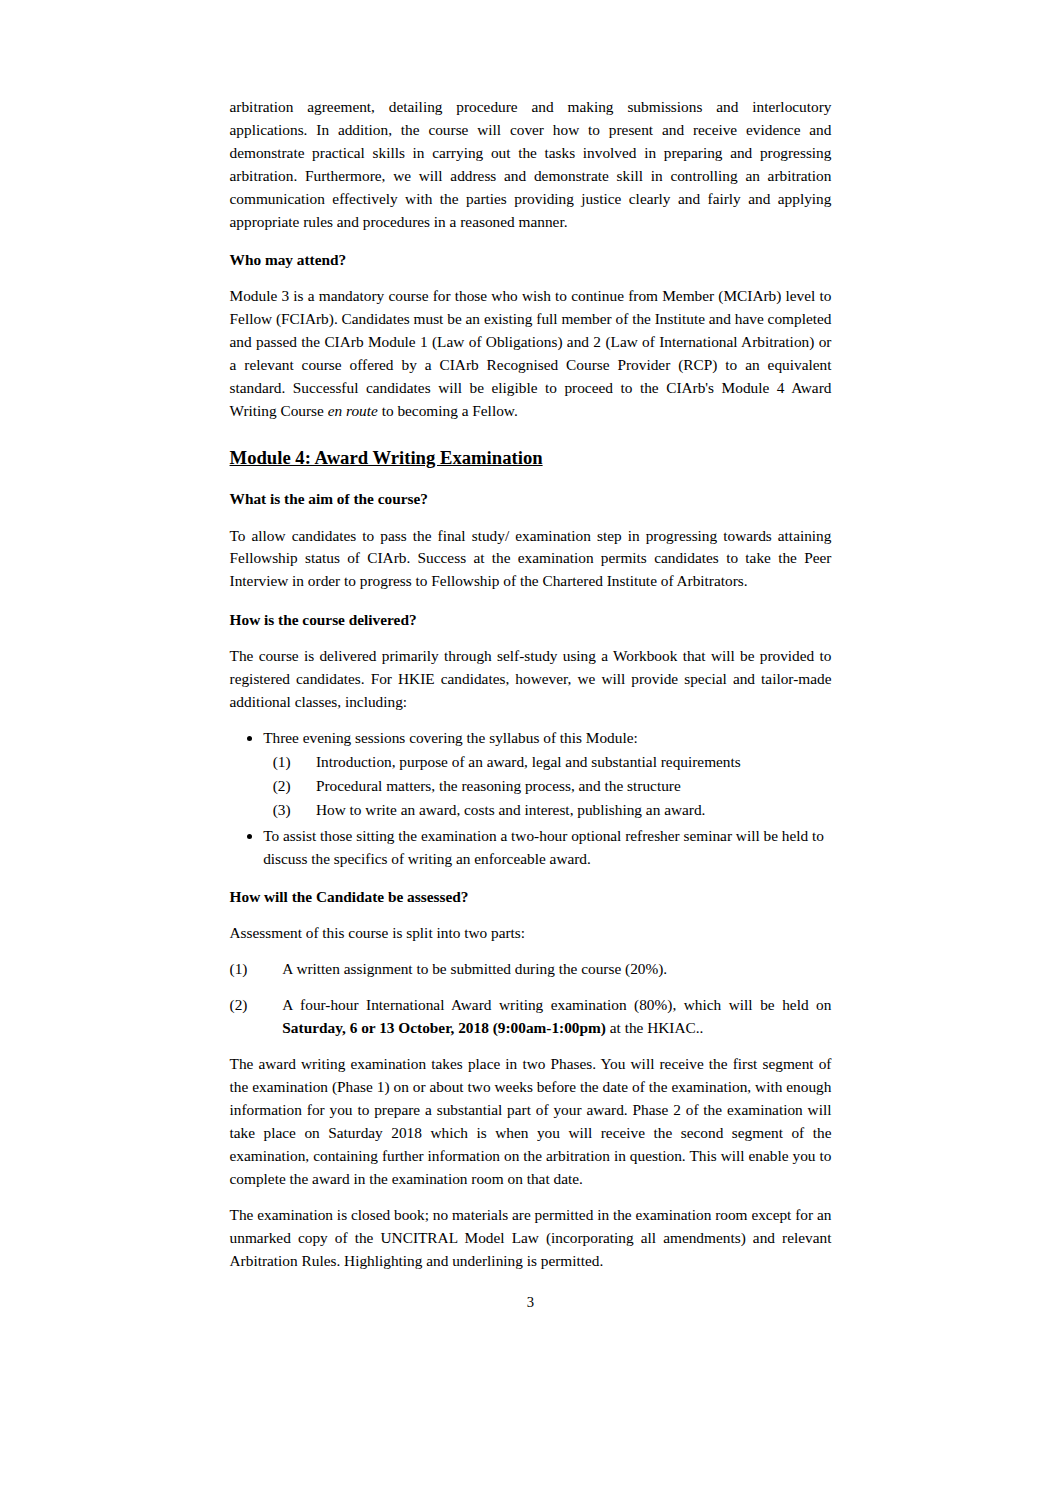arbitration agreement, detailing procedure and making submissions and interlocutory applications. In addition, the course will cover how to present and receive evidence and demonstrate practical skills in carrying out the tasks involved in preparing and progressing arbitration. Furthermore, we will address and demonstrate skill in controlling an arbitration communication effectively with the parties providing justice clearly and fairly and applying appropriate rules and procedures in a reasoned manner.
Who may attend?
Module 3 is a mandatory course for those who wish to continue from Member (MCIArb) level to Fellow (FCIArb). Candidates must be an existing full member of the Institute and have completed and passed the CIArb Module 1 (Law of Obligations) and 2 (Law of International Arbitration) or a relevant course offered by a CIArb Recognised Course Provider (RCP) to an equivalent standard. Successful candidates will be eligible to proceed to the CIArb's Module 4 Award Writing Course en route to becoming a Fellow.
Module 4: Award Writing Examination
What is the aim of the course?
To allow candidates to pass the final study/ examination step in progressing towards attaining Fellowship status of CIArb. Success at the examination permits candidates to take the Peer Interview in order to progress to Fellowship of the Chartered Institute of Arbitrators.
How is the course delivered?
The course is delivered primarily through self-study using a Workbook that will be provided to registered candidates. For HKIE candidates, however, we will provide special and tailor-made additional classes, including:
Three evening sessions covering the syllabus of this Module:
Introduction, purpose of an award, legal and substantial requirements
Procedural matters, the reasoning process, and the structure
How to write an award, costs and interest, publishing an award.
To assist those sitting the examination a two-hour optional refresher seminar will be held to discuss the specifics of writing an enforceable award.
How will the Candidate be assessed?
Assessment of this course is split into two parts:
(1)
A written assignment to be submitted during the course (20%).
(2)
A four-hour International Award writing examination (80%), which will be held on Saturday, 6 or 13 October, 2018 (9:00am-1:00pm) at the HKIAC..
The award writing examination takes place in two Phases. You will receive the first segment of the examination (Phase 1) on or about two weeks before the date of the examination, with enough information for you to prepare a substantial part of your award. Phase 2 of the examination will take place on Saturday 2018 which is when you will receive the second segment of the examination, containing further information on the arbitration in question. This will enable you to complete the award in the examination room on that date.
The examination is closed book; no materials are permitted in the examination room except for an unmarked copy of the UNCITRAL Model Law (incorporating all amendments) and relevant Arbitration Rules. Highlighting and underlining is permitted.
3